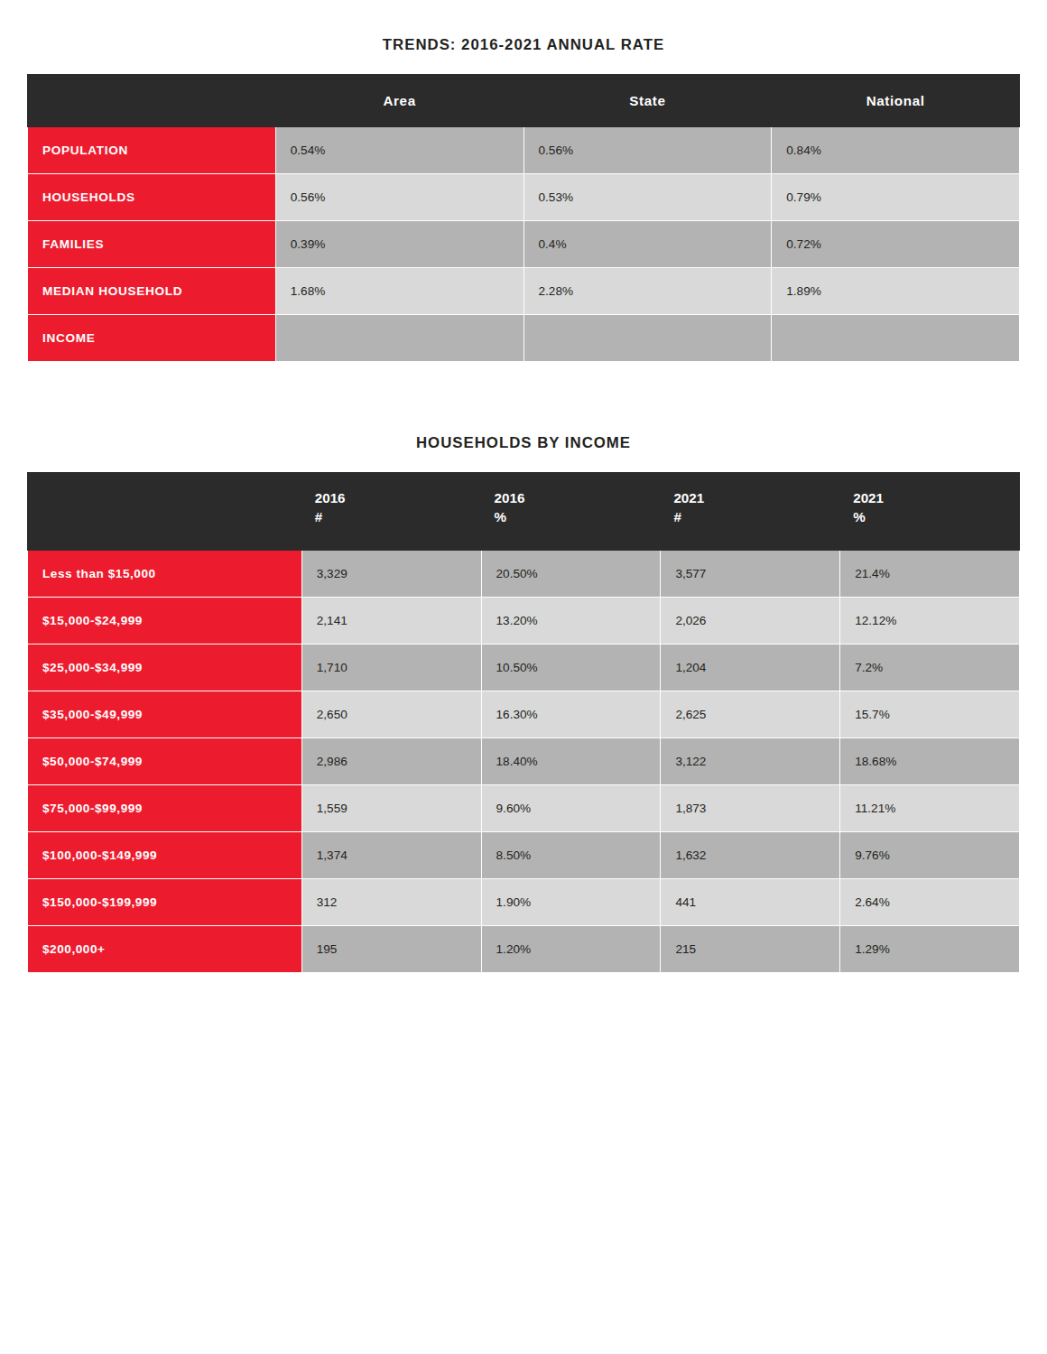Trends: 2016-2021 Annual Rate
| | Area | State | National |
| --- | --- | --- | --- |
| Population | 0.54% | 0.56% | 0.84% |
| Households | 0.56% | 0.53% | 0.79% |
| Families | 0.39% | 0.4% | 0.72% |
| Median Household | 1.68% | 2.28% | 1.89% |
| Income | | | |
Households by Income
| | 2016 # | 2016 % | 2021 # | 2021 % |
| --- | --- | --- | --- | --- |
| Less than $15,000 | 3,329 | 20.50% | 3,577 | 21.4% |
| $15,000-$24,999 | 2,141 | 13.20% | 2,026 | 12.12% |
| $25,000-$34,999 | 1,710 | 10.50% | 1,204 | 7.2% |
| $35,000-$49,999 | 2,650 | 16.30% | 2,625 | 15.7% |
| $50,000-$74,999 | 2,986 | 18.40% | 3,122 | 18.68% |
| $75,000-$99,999 | 1,559 | 9.60% | 1,873 | 11.21% |
| $100,000-$149,999 | 1,374 | 8.50% | 1,632 | 9.76% |
| $150,000-$199,999 | 312 | 1.90% | 441 | 2.64% |
| $200,000+ | 195 | 1.20% | 215 | 1.29% |